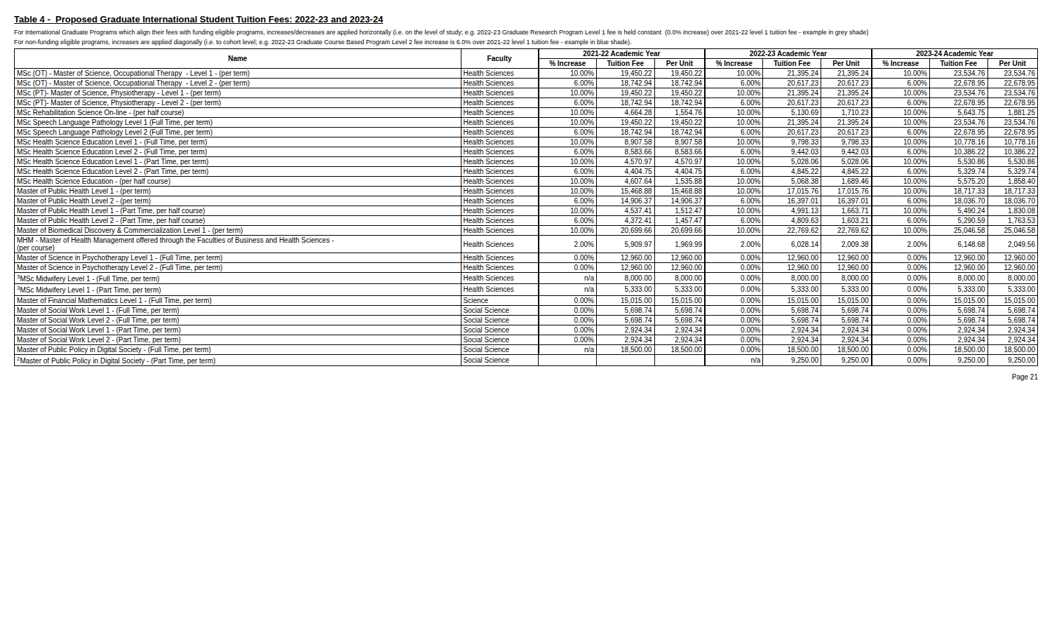Table 4 - Proposed Graduate International Student Tuition Fees: 2022-23 and 2023-24
For International Graduate Programs which align their fees with funding eligible programs, increases/decreases are applied horizontally (i.e. on the level of study; e.g. 2022-23 Graduate Research Program Level 1 fee is held constant (0.0% increase) over 2021-22 level 1 tuition fee - example in grey shade)
For non-funding eligible programs, increases are applied diagonally (i.e. to cohort level; e.g. 2022-23 Graduate Course Based Program Level 2 fee increase is 6.0% over 2021-22 level 1 tuition fee - example in blue shade).
| Name | Faculty | 2021-22 Academic Year | 2022-23 Academic Year | 2023-24 Academic Year |
| --- | --- | --- | --- | --- |
| % Increase | Tuition Fee | Per Unit | % Increase | Tuition Fee | Per Unit | % Increase | Tuition Fee | Per Unit |
| MSc (OT) - Master of Science, Occupational Therapy - Level 1 - (per term) | Health Sciences | 10.00% | 19,450.22 | 19,450.22 | 10.00% | 21,395.24 | 21,395.24 | 10.00% | 23,534.76 | 23,534.76 |
| MSc (OT) - Master of Science, Occupational Therapy - Level 2 - (per term) | Health Sciences | 6.00% | 18,742.94 | 18,742.94 | 6.00% | 20,617.23 | 20,617.23 | 6.00% | 22,678.95 | 22,678.95 |
| MSc (PT)- Master of Science, Physiotherapy - Level 1 - (per term) | Health Sciences | 10.00% | 19,450.22 | 19,450.22 | 10.00% | 21,395.24 | 21,395.24 | 10.00% | 23,534.76 | 23,534.76 |
| MSc (PT)- Master of Science, Physiotherapy - Level 2 - (per term) | Health Sciences | 6.00% | 18,742.94 | 18,742.94 | 6.00% | 20,617.23 | 20,617.23 | 6.00% | 22,678.95 | 22,678.95 |
| MSc Rehabilitation Science On-line - (per half course) | Health Sciences | 10.00% | 4,664.28 | 1,554.76 | 10.00% | 5,130.69 | 1,710.23 | 10.00% | 5,643.75 | 1,881.25 |
| MSc Speech Language Pathology Level 1 (Full Time, per term) | Health Sciences | 10.00% | 19,450.22 | 19,450.22 | 10.00% | 21,395.24 | 21,395.24 | 10.00% | 23,534.76 | 23,534.76 |
| MSc Speech Language Pathology Level 2 (Full Time, per term) | Health Sciences | 6.00% | 18,742.94 | 18,742.94 | 6.00% | 20,617.23 | 20,617.23 | 6.00% | 22,678.95 | 22,678.95 |
| MSc Health Science Education Level 1 - (Full Time, per term) | Health Sciences | 10.00% | 8,907.58 | 8,907.58 | 10.00% | 9,798.33 | 9,798.33 | 10.00% | 10,778.16 | 10,778.16 |
| MSc Health Science Education Level 2 - (Full Time, per term) | Health Sciences | 6.00% | 8,583.66 | 8,583.66 | 6.00% | 9,442.03 | 9,442.03 | 6.00% | 10,386.22 | 10,386.22 |
| MSc Health Science Education Level 1 - (Part Time, per term) | Health Sciences | 10.00% | 4,570.97 | 4,570.97 | 10.00% | 5,028.06 | 5,028.06 | 10.00% | 5,530.86 | 5,530.86 |
| MSc Health Science Education Level 2 - (Part Time, per term) | Health Sciences | 6.00% | 4,404.75 | 4,404.75 | 6.00% | 4,845.22 | 4,845.22 | 6.00% | 5,329.74 | 5,329.74 |
| MSc Health Science Education - (per half course) | Health Sciences | 10.00% | 4,607.64 | 1,535.88 | 10.00% | 5,068.38 | 1,689.46 | 10.00% | 5,575.20 | 1,858.40 |
| Master of Public Health Level 1 - (per term) | Health Sciences | 10.00% | 15,468.88 | 15,468.88 | 10.00% | 17,015.76 | 17,015.76 | 10.00% | 18,717.33 | 18,717.33 |
| Master of Public Health Level 2 - (per term) | Health Sciences | 6.00% | 14,906.37 | 14,906.37 | 6.00% | 16,397.01 | 16,397.01 | 6.00% | 18,036.70 | 18,036.70 |
| Master of Public Health Level 1 - (Part Time, per half course) | Health Sciences | 10.00% | 4,537.41 | 1,512.47 | 10.00% | 4,991.13 | 1,663.71 | 10.00% | 5,490.24 | 1,830.08 |
| Master of Public Health Level 2 - (Part Time, per half course) | Health Sciences | 6.00% | 4,372.41 | 1,457.47 | 6.00% | 4,809.63 | 1,603.21 | 6.00% | 5,290.59 | 1,763.53 |
| Master of Biomedical Discovery & Commercialization Level 1 - (per term) | Health Sciences | 10.00% | 20,699.66 | 20,699.66 | 10.00% | 22,769.62 | 22,769.62 | 10.00% | 25,046.58 | 25,046.58 |
| MHM - Master of Health Management offered through the Faculties of Business and Health Sciences - (per course) | Health Sciences | 2.00% | 5,909.97 | 1,969.99 | 2.00% | 6,028.14 | 2,009.38 | 2.00% | 6,148.68 | 2,049.56 |
| Master of Science in Psychotherapy Level 1 - (Full Time, per term) | Health Sciences | 0.00% | 12,960.00 | 12,960.00 | 0.00% | 12,960.00 | 12,960.00 | 0.00% | 12,960.00 | 12,960.00 |
| Master of Science in Psychotherapy Level 2 - (Full Time, per term) | Health Sciences | 0.00% | 12,960.00 | 12,960.00 | 0.00% | 12,960.00 | 12,960.00 | 0.00% | 12,960.00 | 12,960.00 |
| 3 MSc Midwifery Level 1 - (Full Time, per term) | Health Sciences | n/a | 8,000.00 | 8,000.00 | 0.00% | 8,000.00 | 8,000.00 | 0.00% | 8,000.00 | 8,000.00 |
| 3 MSc Midwifery Level 1 - (Part Time, per term) | Health Sciences | n/a | 5,333.00 | 5,333.00 | 0.00% | 5,333.00 | 5,333.00 | 0.00% | 5,333.00 | 5,333.00 |
| Master of Financial Mathematics Level 1 - (Full Time, per term) | Science | 0.00% | 15,015.00 | 15,015.00 | 0.00% | 15,015.00 | 15,015.00 | 0.00% | 15,015.00 | 15,015.00 |
| Master of Social Work Level 1 - (Full Time, per term) | Social Science | 0.00% | 5,698.74 | 5,698.74 | 0.00% | 5,698.74 | 5,698.74 | 0.00% | 5,698.74 | 5,698.74 |
| Master of Social Work Level 2 - (Full Time, per term) | Social Science | 0.00% | 5,698.74 | 5,698.74 | 0.00% | 5,698.74 | 5,698.74 | 0.00% | 5,698.74 | 5,698.74 |
| Master of Social Work Level 1 - (Part Time, per term) | Social Science | 0.00% | 2,924.34 | 2,924.34 | 0.00% | 2,924.34 | 2,924.34 | 0.00% | 2,924.34 | 2,924.34 |
| Master of Social Work Level 2 - (Part Time, per term) | Social Science | 0.00% | 2,924.34 | 2,924.34 | 0.00% | 2,924.34 | 2,924.34 | 0.00% | 2,924.34 | 2,924.34 |
| Master of Public Policy in Digital Society - (Full Time, per term) | Social Science | n/a | 18,500.00 | 18,500.00 | 0.00% | 18,500.00 | 18,500.00 | 0.00% | 18,500.00 | 18,500.00 |
| 2 Master of Public Policy in Digital Society - (Part Time, per term) | Social Science | | | | n/a | 9,250.00 | 9,250.00 | 0.00% | 9,250.00 | 9,250.00 |
Page 21